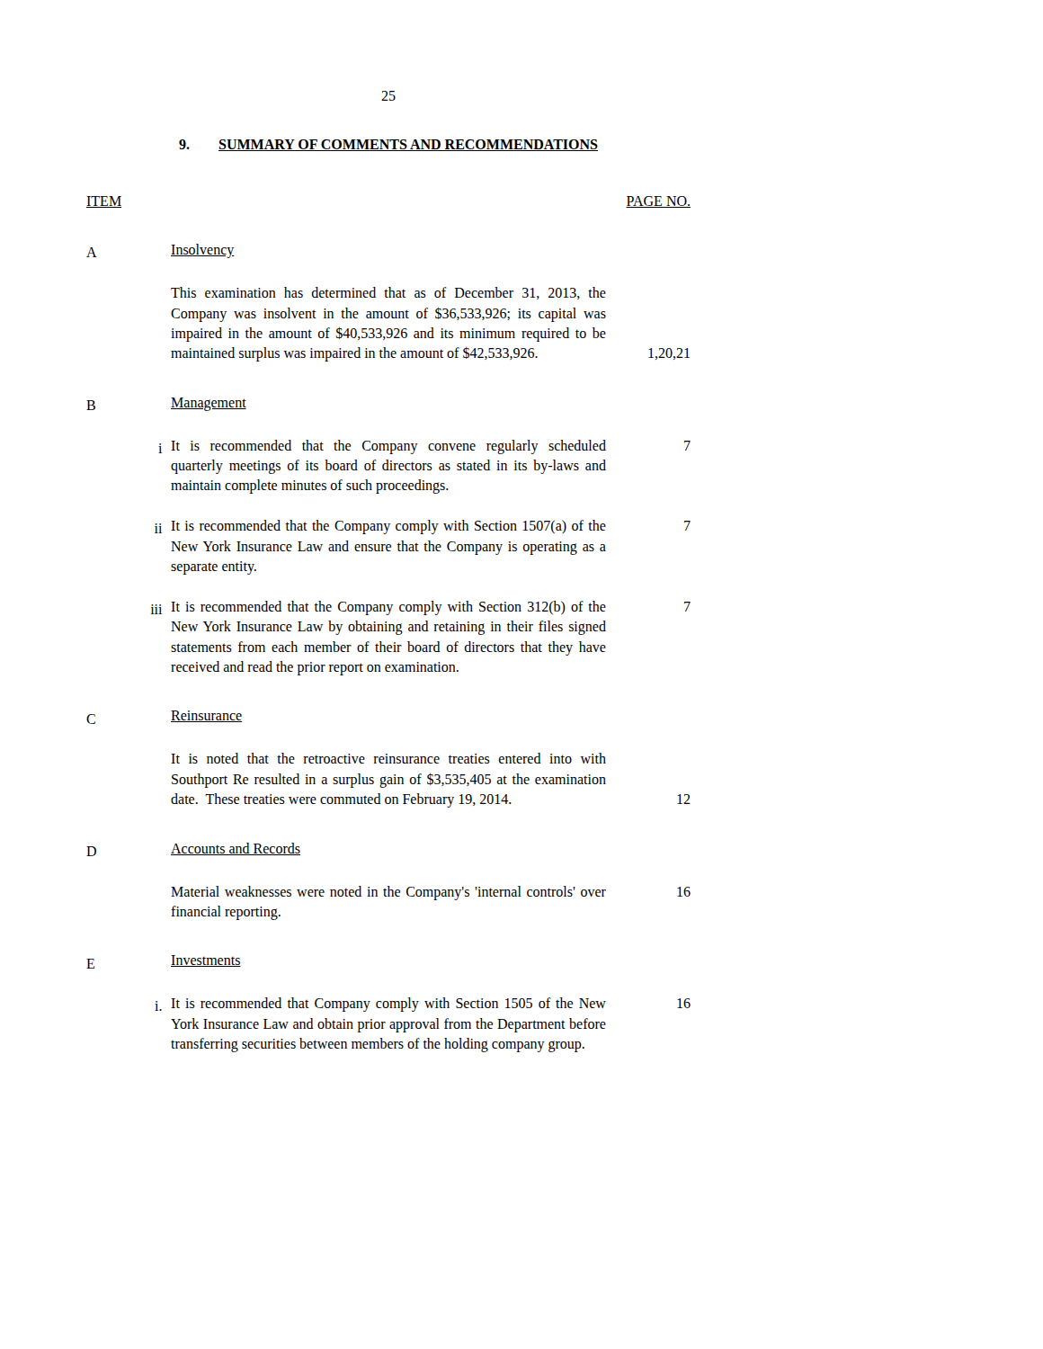25
9. SUMMARY OF COMMENTS AND RECOMMENDATIONS
ITEM PAGE NO.
| A | | Insolvency | |
| | | This examination has determined that as of December 31, 2013, the Company was insolvent in the amount of $36,533,926; its capital was impaired in the amount of $40,533,926 and its minimum required to be maintained surplus was impaired in the amount of $42,533,926. | 1,20,21 |
| B | | Management | |
| | i | It is recommended that the Company convene regularly scheduled quarterly meetings of its board of directors as stated in its by-laws and maintain complete minutes of such proceedings. | 7 |
| | ii | It is recommended that the Company comply with Section 1507(a) of the New York Insurance Law and ensure that the Company is operating as a separate entity. | 7 |
| | iii | It is recommended that the Company comply with Section 312(b) of the New York Insurance Law by obtaining and retaining in their files signed statements from each member of their board of directors that they have received and read the prior report on examination. | 7 |
| C | | Reinsurance | |
| | | It is noted that the retroactive reinsurance treaties entered into with Southport Re resulted in a surplus gain of $3,535,405 at the examination date. These treaties were commuted on February 19, 2014. | 12 |
| D | | Accounts and Records | |
| | | Material weaknesses were noted in the Company's 'internal controls' over financial reporting. | 16 |
| E | | Investments | |
| | i. | It is recommended that Company comply with Section 1505 of the New York Insurance Law and obtain prior approval from the Department before transferring securities between members of the holding company group. | 16 |